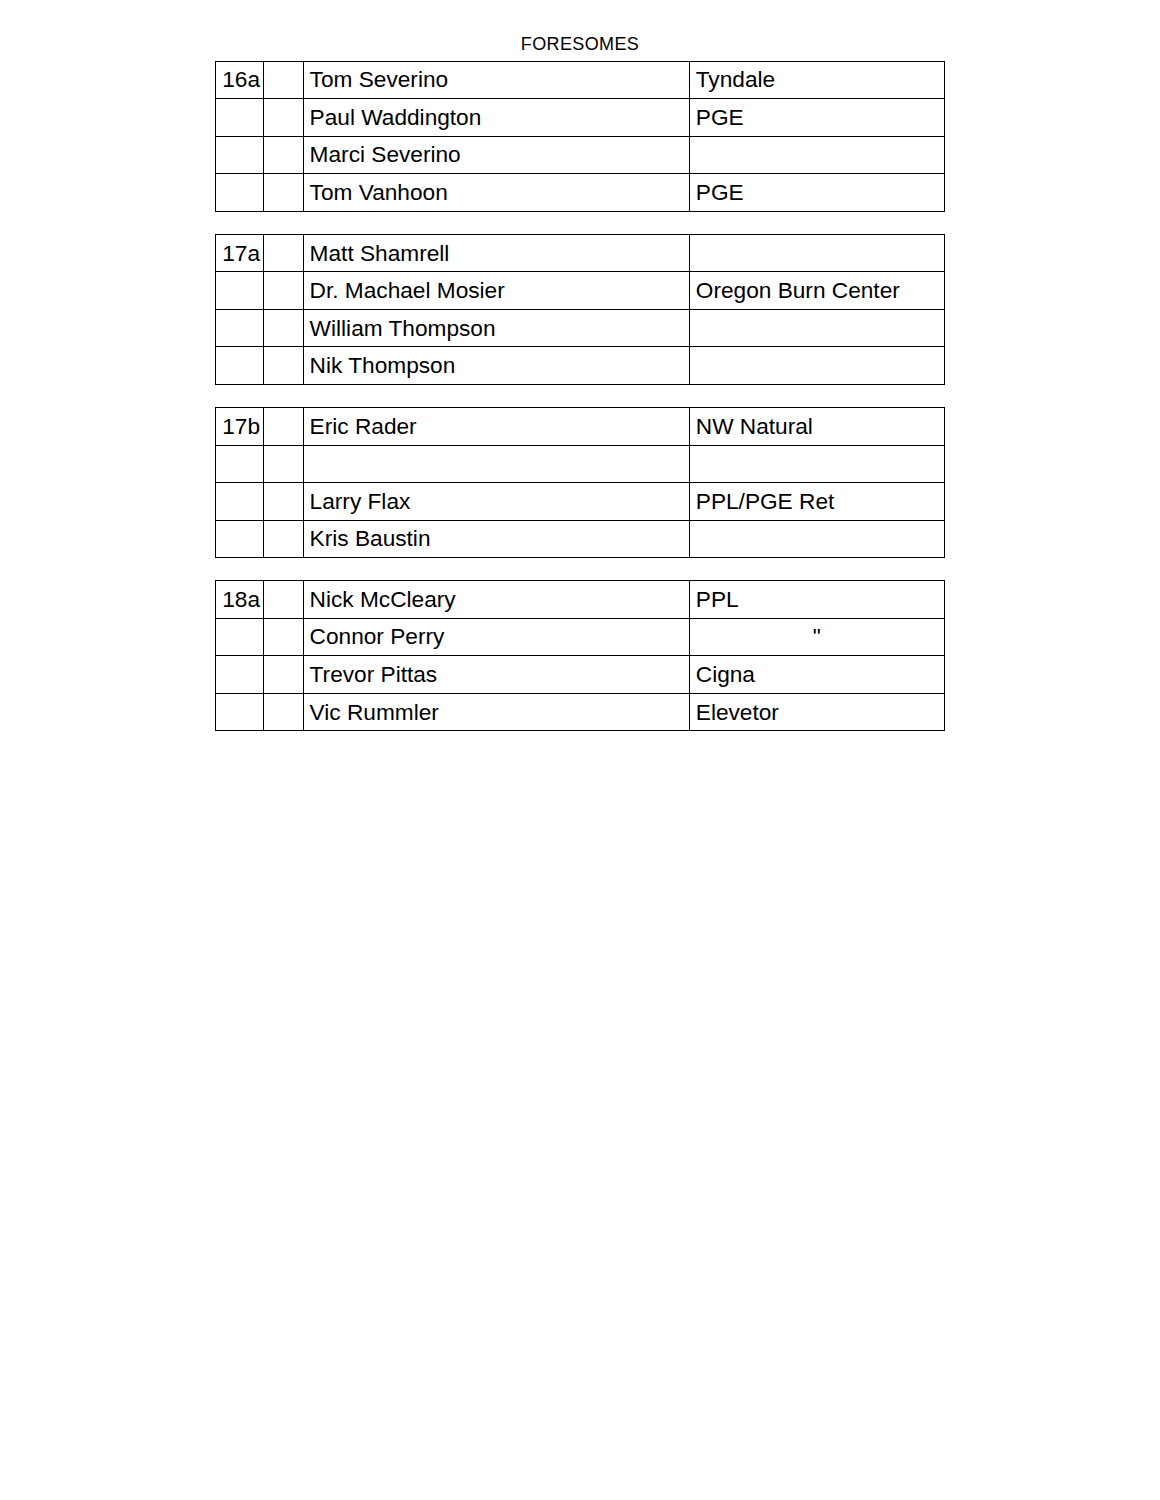FORESOMES
| 16a | | Tom Severino | Tyndale |
| | | Paul Waddington | PGE |
| | | Marci Severino | |
| | | Tom Vanhoon | PGE |
| 17a | | Matt Shamrell | |
| | | Dr. Machael Mosier | Oregon Burn Center |
| | | William Thompson | |
| | | Nik Thompson | |
| 17b | | Eric Rader | NW Natural |
| | | Larry Flax | PPL/PGE Ret |
| | | Kris Baustin | |
| 18a | | Nick McCleary | PPL |
| | | Connor Perry | " |
| | | Trevor Pittas | Cigna |
| | | Vic Rummler | Elevetor |